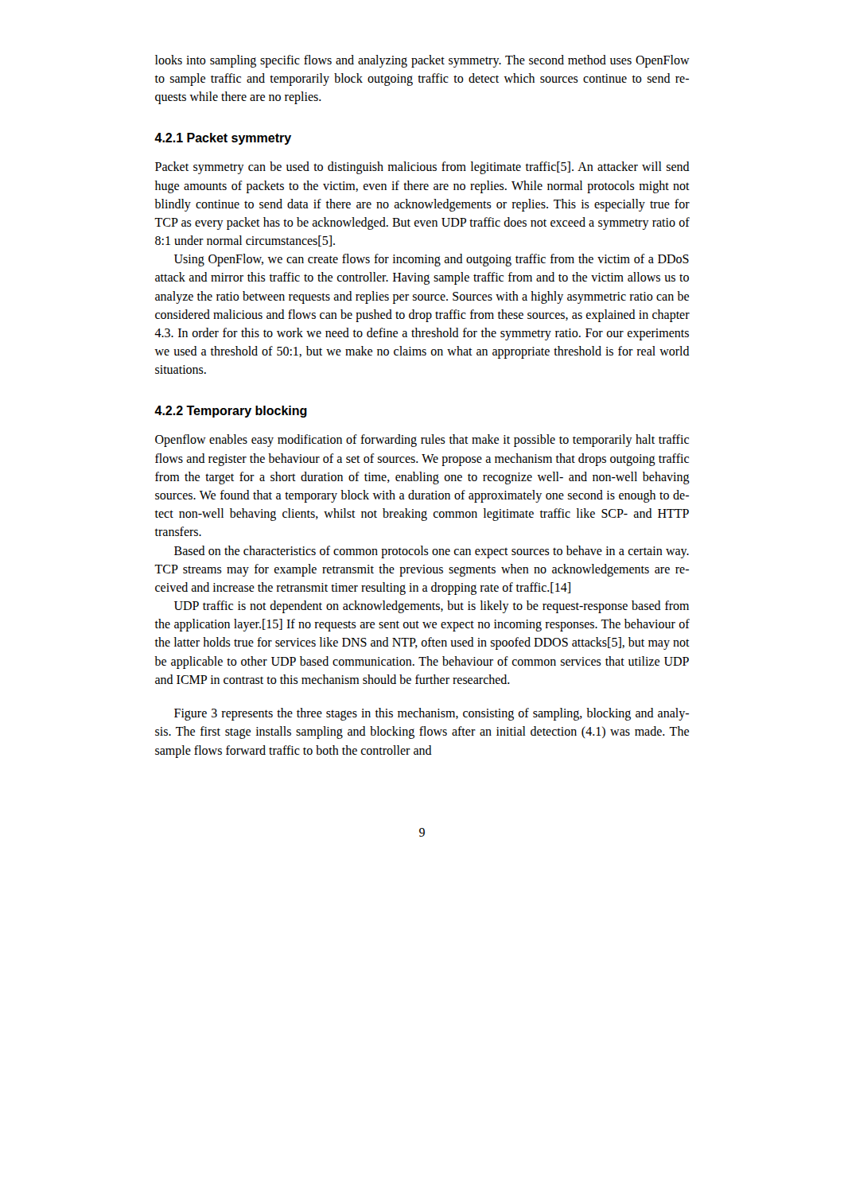looks into sampling specific flows and analyzing packet symmetry. The second method uses OpenFlow to sample traffic and temporarily block outgoing traffic to detect which sources continue to send requests while there are no replies.
4.2.1 Packet symmetry
Packet symmetry can be used to distinguish malicious from legitimate traffic[5]. An attacker will send huge amounts of packets to the victim, even if there are no replies. While normal protocols might not blindly continue to send data if there are no acknowledgements or replies. This is especially true for TCP as every packet has to be acknowledged. But even UDP traffic does not exceed a symmetry ratio of 8:1 under normal circumstances[5].
Using OpenFlow, we can create flows for incoming and outgoing traffic from the victim of a DDoS attack and mirror this traffic to the controller. Having sample traffic from and to the victim allows us to analyze the ratio between requests and replies per source. Sources with a highly asymmetric ratio can be considered malicious and flows can be pushed to drop traffic from these sources, as explained in chapter 4.3. In order for this to work we need to define a threshold for the symmetry ratio. For our experiments we used a threshold of 50:1, but we make no claims on what an appropriate threshold is for real world situations.
4.2.2 Temporary blocking
Openflow enables easy modification of forwarding rules that make it possible to temporarily halt traffic flows and register the behaviour of a set of sources. We propose a mechanism that drops outgoing traffic from the target for a short duration of time, enabling one to recognize well- and non-well behaving sources. We found that a temporary block with a duration of approximately one second is enough to detect non-well behaving clients, whilst not breaking common legitimate traffic like SCP- and HTTP transfers.
Based on the characteristics of common protocols one can expect sources to behave in a certain way. TCP streams may for example retransmit the previous segments when no acknowledgements are received and increase the retransmit timer resulting in a dropping rate of traffic.[14]
UDP traffic is not dependent on acknowledgements, but is likely to be request-response based from the application layer.[15] If no requests are sent out we expect no incoming responses. The behaviour of the latter holds true for services like DNS and NTP, often used in spoofed DDOS attacks[5], but may not be applicable to other UDP based communication. The behaviour of common services that utilize UDP and ICMP in contrast to this mechanism should be further researched.
Figure 3 represents the three stages in this mechanism, consisting of sampling, blocking and analysis. The first stage installs sampling and blocking flows after an initial detection (4.1) was made. The sample flows forward traffic to both the controller and
9